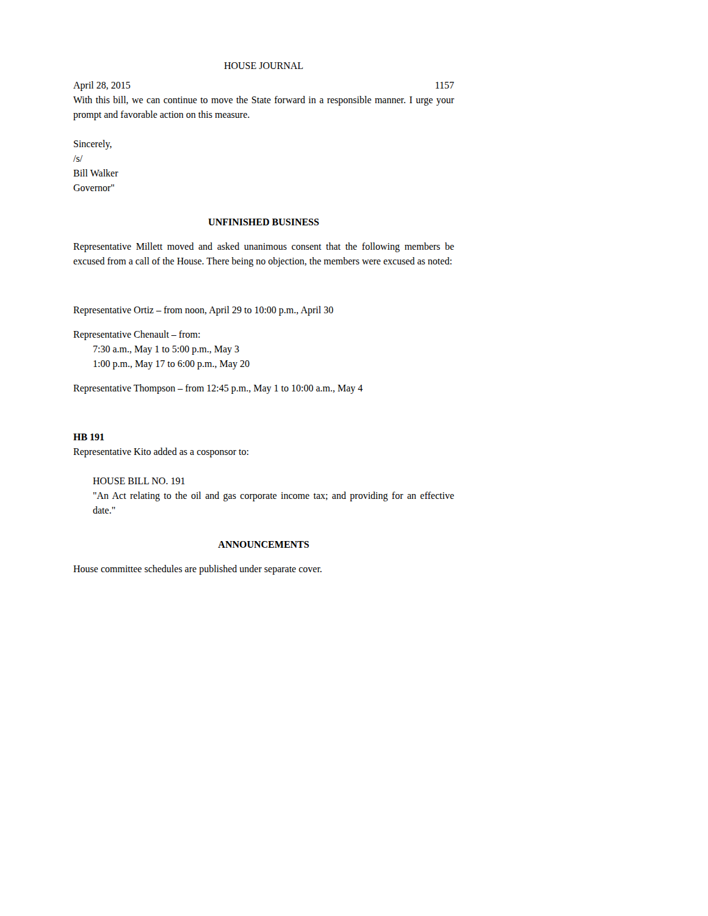HOUSE JOURNAL
April 28, 2015 1157
With this bill, we can continue to move the State forward in a responsible manner. I urge your prompt and favorable action on this measure.
Sincerely,
/s/
Bill Walker
Governor"
UNFINISHED BUSINESS
Representative Millett moved and asked unanimous consent that the following members be excused from a call of the House. There being no objection, the members were excused as noted:
Representative Ortiz – from noon, April 29 to 10:00 p.m., April 30
Representative Chenault – from:
7:30 a.m., May 1 to 5:00 p.m., May 3
1:00 p.m., May 17 to 6:00 p.m., May 20
Representative Thompson – from 12:45 p.m., May 1 to 10:00 a.m., May 4
HB 191
Representative Kito added as a cosponsor to:
HOUSE BILL NO. 191
"An Act relating to the oil and gas corporate income tax; and providing for an effective date."
ANNOUNCEMENTS
House committee schedules are published under separate cover.